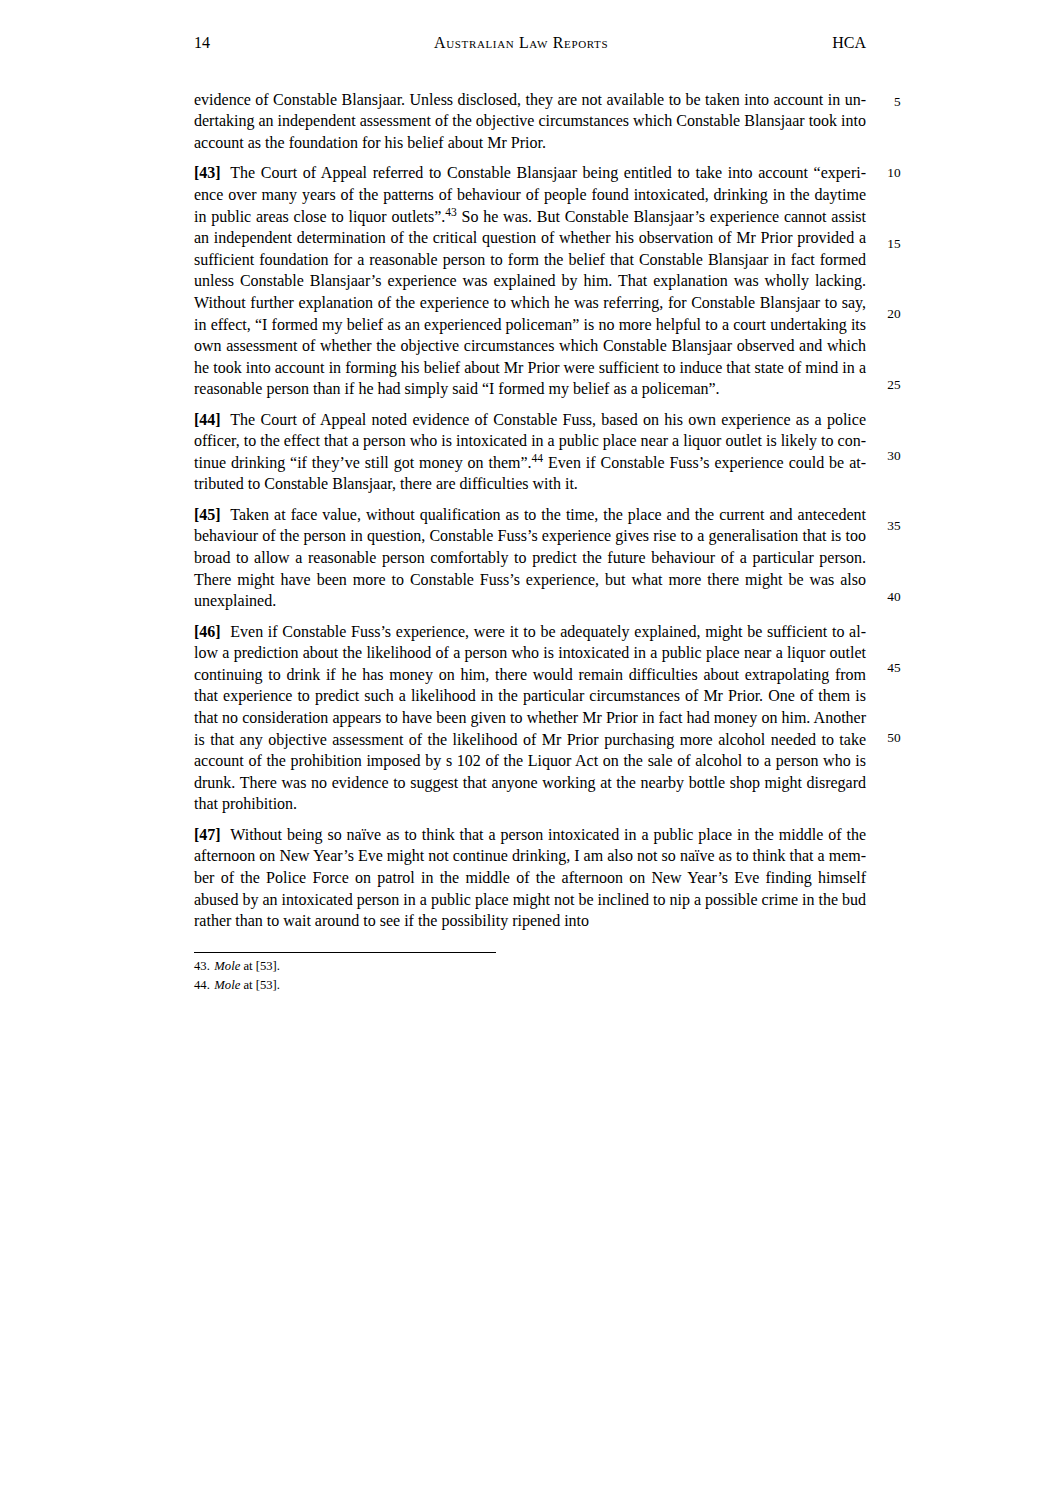14 Australian Law Reports HCA
5 10 15 20 25 30 35 40 45 50
evidence of Constable Blansjaar. Unless disclosed, they are not available to be taken into account in undertaking an independent assessment of the objective circumstances which Constable Blansjaar took into account as the foundation for his belief about Mr Prior.
[43] The Court of Appeal referred to Constable Blansjaar being entitled to take into account “experience over many years of the patterns of behaviour of people found intoxicated, drinking in the daytime in public areas close to liquor outlets”.43 So he was. But Constable Blansjaar’s experience cannot assist an independent determination of the critical question of whether his observation of Mr Prior provided a sufficient foundation for a reasonable person to form the belief that Constable Blansjaar in fact formed unless Constable Blansjaar’s experience was explained by him. That explanation was wholly lacking. Without further explanation of the experience to which he was referring, for Constable Blansjaar to say, in effect, “I formed my belief as an experienced policeman” is no more helpful to a court undertaking its own assessment of whether the objective circumstances which Constable Blansjaar observed and which he took into account in forming his belief about Mr Prior were sufficient to induce that state of mind in a reasonable person than if he had simply said “I formed my belief as a policeman”.
[44] The Court of Appeal noted evidence of Constable Fuss, based on his own experience as a police officer, to the effect that a person who is intoxicated in a public place near a liquor outlet is likely to continue drinking “if they’ve still got money on them”.44 Even if Constable Fuss’s experience could be attributed to Constable Blansjaar, there are difficulties with it.
[45] Taken at face value, without qualification as to the time, the place and the current and antecedent behaviour of the person in question, Constable Fuss’s experience gives rise to a generalisation that is too broad to allow a reasonable person comfortably to predict the future behaviour of a particular person. There might have been more to Constable Fuss’s experience, but what more there might be was also unexplained.
[46] Even if Constable Fuss’s experience, were it to be adequately explained, might be sufficient to allow a prediction about the likelihood of a person who is intoxicated in a public place near a liquor outlet continuing to drink if he has money on him, there would remain difficulties about extrapolating from that experience to predict such a likelihood in the particular circumstances of Mr Prior. One of them is that no consideration appears to have been given to whether Mr Prior in fact had money on him. Another is that any objective assessment of the likelihood of Mr Prior purchasing more alcohol needed to take account of the prohibition imposed by s 102 of the Liquor Act on the sale of alcohol to a person who is drunk. There was no evidence to suggest that anyone working at the nearby bottle shop might disregard that prohibition.
[47] Without being so naïve as to think that a person intoxicated in a public place in the middle of the afternoon on New Year’s Eve might not continue drinking, I am also not so naïve as to think that a member of the Police Force on patrol in the middle of the afternoon on New Year’s Eve finding himself abused by an intoxicated person in a public place might not be inclined to nip a possible crime in the bud rather than to wait around to see if the possibility ripened into
43. Mole at [53].
44. Mole at [53].